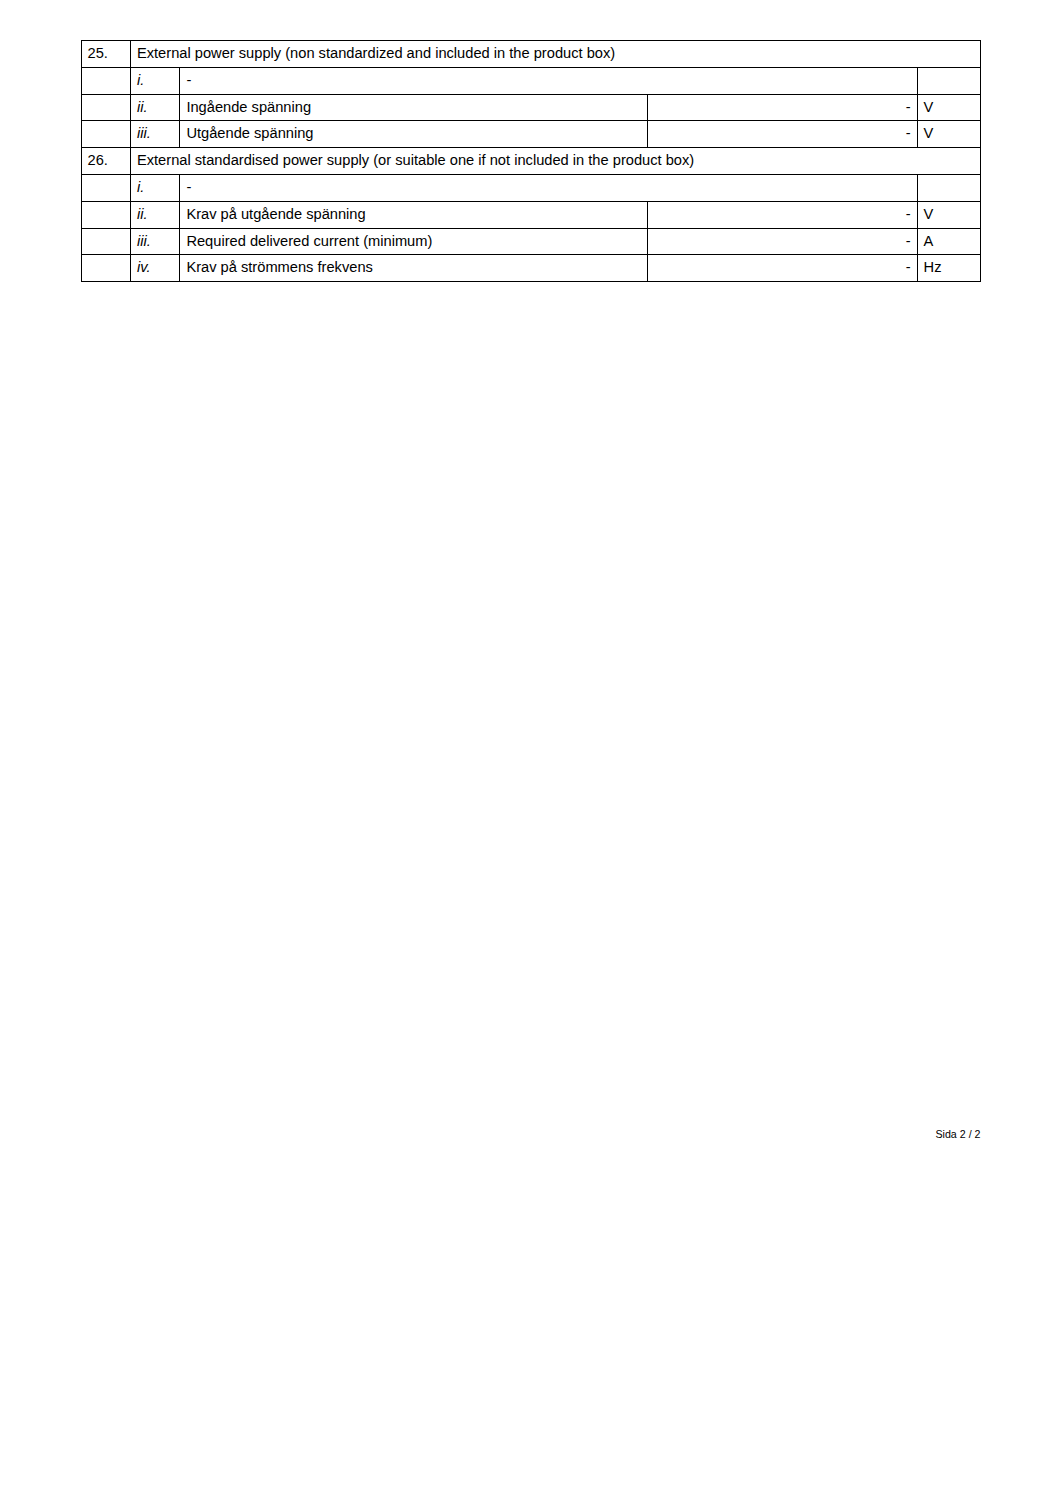| 25. | External power supply (non standardized and included in the product box) |
| | i. | - | |
| | ii. | Ingående spänning | - | V |
| | iii. | Utgående spänning | - | V |
| 26. | External standardised power supply (or suitable one if not included in the product box) |
| | i. | - | |
| | ii. | Krav på utgående spänning | - | V |
| | iii. | Required delivered current (minimum) | - | A |
| | iv. | Krav på strömmens frekvens | - | Hz |
Sida 2 / 2